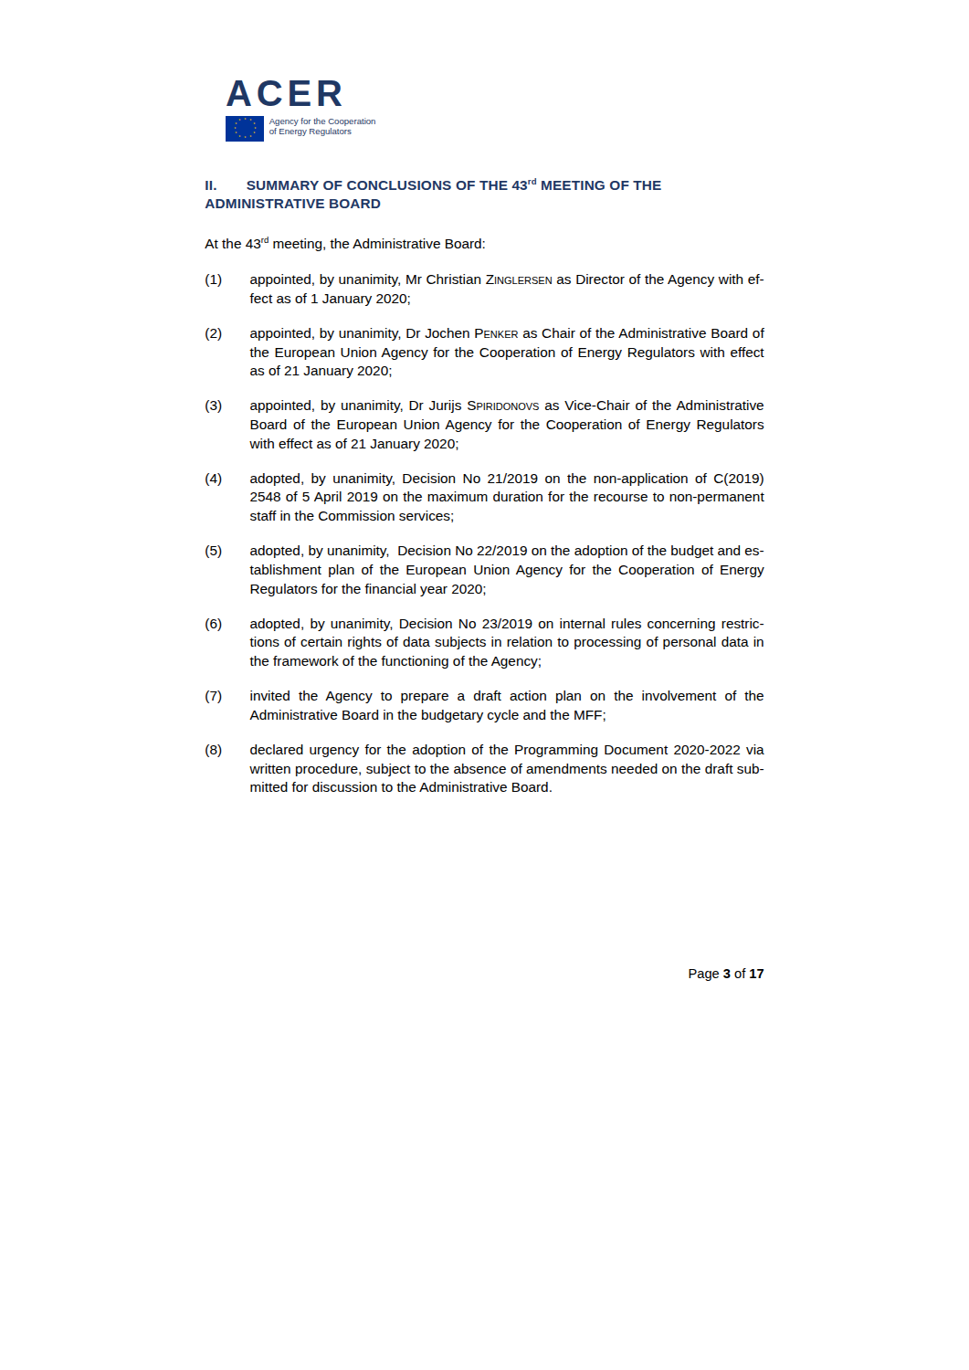ACER
★ ★ ★ ★ ★ ★ ★ ★ ★ ★ ★ ★
Agency for the Cooperation
of Energy Regulators
II. SUMMARY OF CONCLUSIONS OF THE 43rd MEETING OF THE ADMINISTRATIVE BOARD
At the 43rd meeting, the Administrative Board:
(1) appointed, by unanimity, Mr Christian Zinglersen as Director of the Agency with effect as of 1 January 2020;
(2) appointed, by unanimity, Dr Jochen Penker as Chair of the Administrative Board of the European Union Agency for the Cooperation of Energy Regulators with effect as of 21 January 2020;
(3) appointed, by unanimity, Dr Jurijs Spiridonovs as Vice-Chair of the Administrative Board of the European Union Agency for the Cooperation of Energy Regulators with effect as of 21 January 2020;
(4) adopted, by unanimity, Decision No 21/2019 on the non-application of C(2019) 2548 of 5 April 2019 on the maximum duration for the recourse to non-permanent staff in the Commission services;
(5) adopted, by unanimity, Decision No 22/2019 on the adoption of the budget and establishment plan of the European Union Agency for the Cooperation of Energy Regulators for the financial year 2020;
(6) adopted, by unanimity, Decision No 23/2019 on internal rules concerning restrictions of certain rights of data subjects in relation to processing of personal data in the framework of the functioning of the Agency;
(7) invited the Agency to prepare a draft action plan on the involvement of the Administrative Board in the budgetary cycle and the MFF;
(8) declared urgency for the adoption of the Programming Document 2020-2022 via written procedure, subject to the absence of amendments needed on the draft submitted for discussion to the Administrative Board.
Page 3 of 17